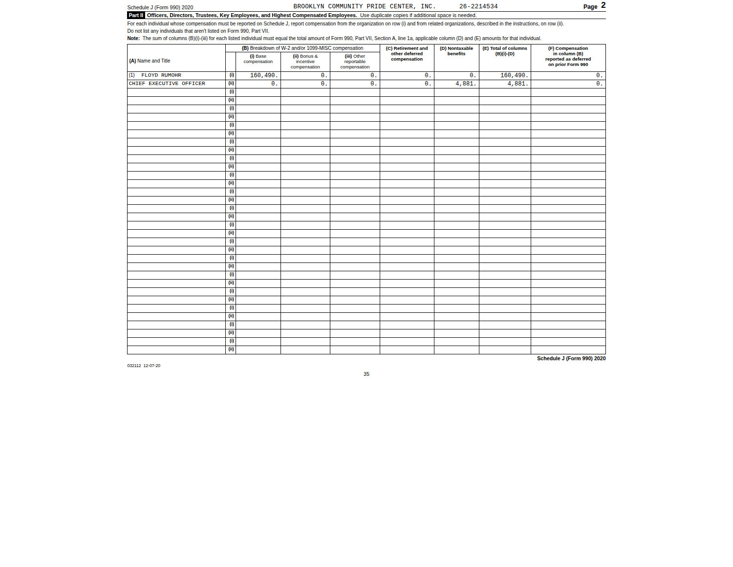Schedule J (Form 990) 2020
BROOKLYN COMMUNITY PRIDE CENTER, INC. 26-2214534
Page 2
Part II
Officers, Directors, Trustees, Key Employees, and Highest Compensated Employees. Use duplicate copies if additional space is needed.
For each individual whose compensation must be reported on Schedule J, report compensation from the organization on row (i) and from related organizations, described in the instructions, on row (ii).
Do not list any individuals that aren't listed on Form 990, Part VII.
Note: The sum of columns (B)(i)-(iii) for each listed individual must equal the total amount of Form 990, Part VII, Section A, line 1a, applicable column (D) and (E) amounts for that individual.
| (A) Name and Title | (B) Breakdown of W-2 and/or 1099-MISC compensation | (C) Retirement and other deferred compensation | (D) Nontaxable benefits | (E) Total of columns (B)(i)-(D) | (F) Compensation in column (B) reported as deferred on prior Form 990 |
| --- | --- | --- | --- | --- | --- |
| | (i) Base compensation | (ii) Bonus & incentive compensation | (iii) Other reportable compensation |
| (1) FLOYD RUMOHR | (i) | 160,490. | 0. | 0. | 0. | 0. | 160,490. | 0. |
| CHIEF EXECUTIVE OFFICER | (ii) | 0. | 0. | 0. | 0. | 4,881. | 4,881. | 0. |
| | (i) | | | | | | | |
| | (ii) | | | | | | | |
| | (i) | | | | | | | |
| | (ii) | | | | | | | |
| | (i) | | | | | | | |
| | (ii) | | | | | | | |
| | (i) | | | | | | | |
| | (ii) | | | | | | | |
| | (i) | | | | | | | |
| | (ii) | | | | | | | |
| | (i) | | | | | | | |
| | (ii) | | | | | | | |
| | (i) | | | | | | | |
| | (ii) | | | | | | | |
| | (i) | | | | | | | |
| | (ii) | | | | | | | |
| | (i) | | | | | | | |
| | (ii) | | | | | | | |
| | (i) | | | | | | | |
| | (ii) | | | | | | | |
| | (i) | | | | | | | |
| | (ii) | | | | | | | |
| | (i) | | | | | | | |
| | (ii) | | | | | | | |
| | (i) | | | | | | | |
| | (ii) | | | | | | | |
| | (i) | | | | | | | |
| | (ii) | | | | | | | |
| | (i) | | | | | | | |
| | (ii) | | | | | | | |
| | (i) | | | | | | | |
| | (ii) | | | | | | | |
Schedule J (Form 990) 2020
032112 12-07-20
35